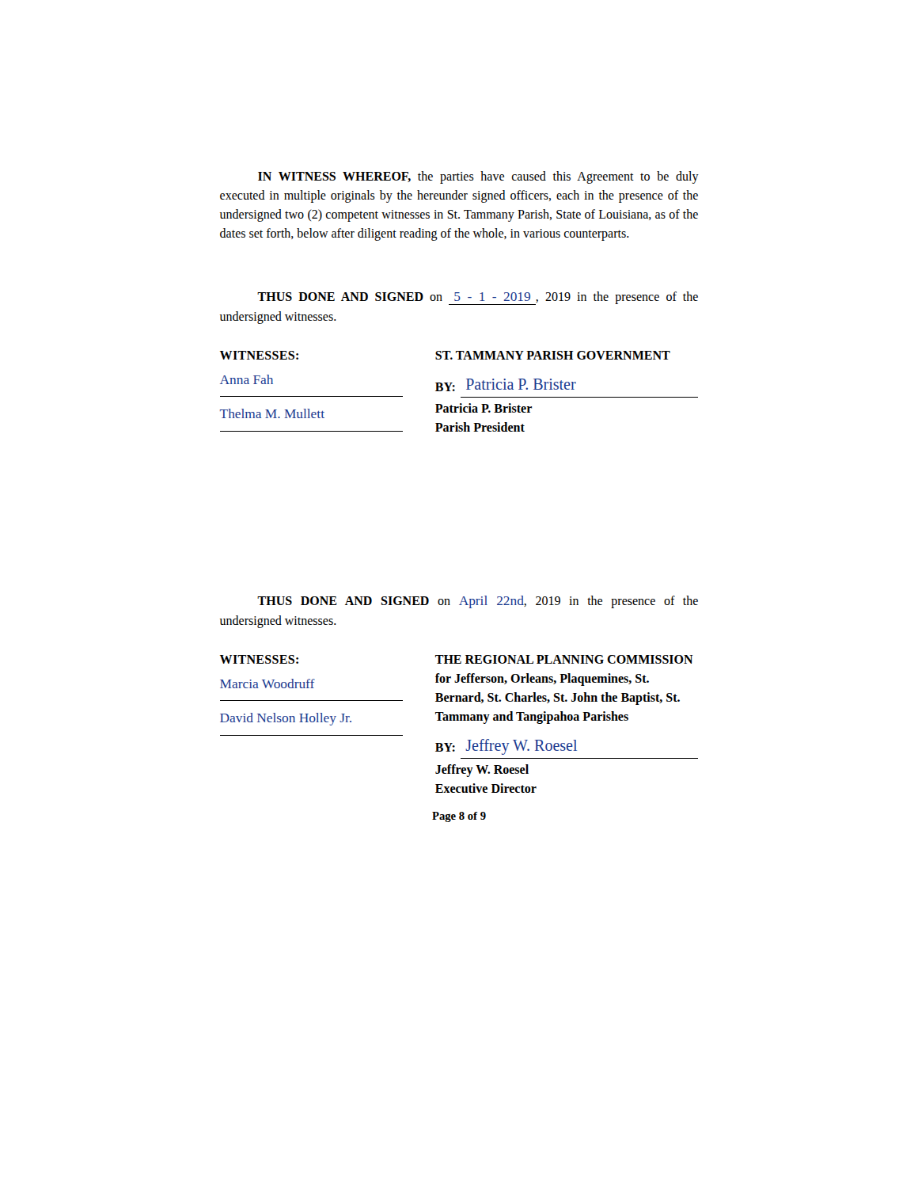IN WITNESS WHEREOF, the parties have caused this Agreement to be duly executed in multiple originals by the hereunder signed officers, each in the presence of the undersigned two (2) competent witnesses in St. Tammany Parish, State of Louisiana, as of the dates set forth, below after diligent reading of the whole, in various counterparts.
THUS DONE AND SIGNED on 5 - 1 - 2019, 2019 in the presence of the undersigned witnesses.
| WITNESSES: Anna Fah Thelma M. Mullett | ST. TAMMANY PARISH GOVERNMENT BY: Patricia P. Brister Patricia P. Brister Parish President |
THUS DONE AND SIGNED on April 22nd, 2019 in the presence of the undersigned witnesses.
| WITNESSES: Marcia Woodruff David Nelson Holley Jr. | THE REGIONAL PLANNING COMMISSION for Jefferson, Orleans, Plaquemines, St. Bernard, St. Charles, St. John the Baptist, St. Tammany and Tangipahoa Parishes BY: Jeffrey W. Roesel Jeffrey W. Roesel Executive Director |
Page 8 of 9